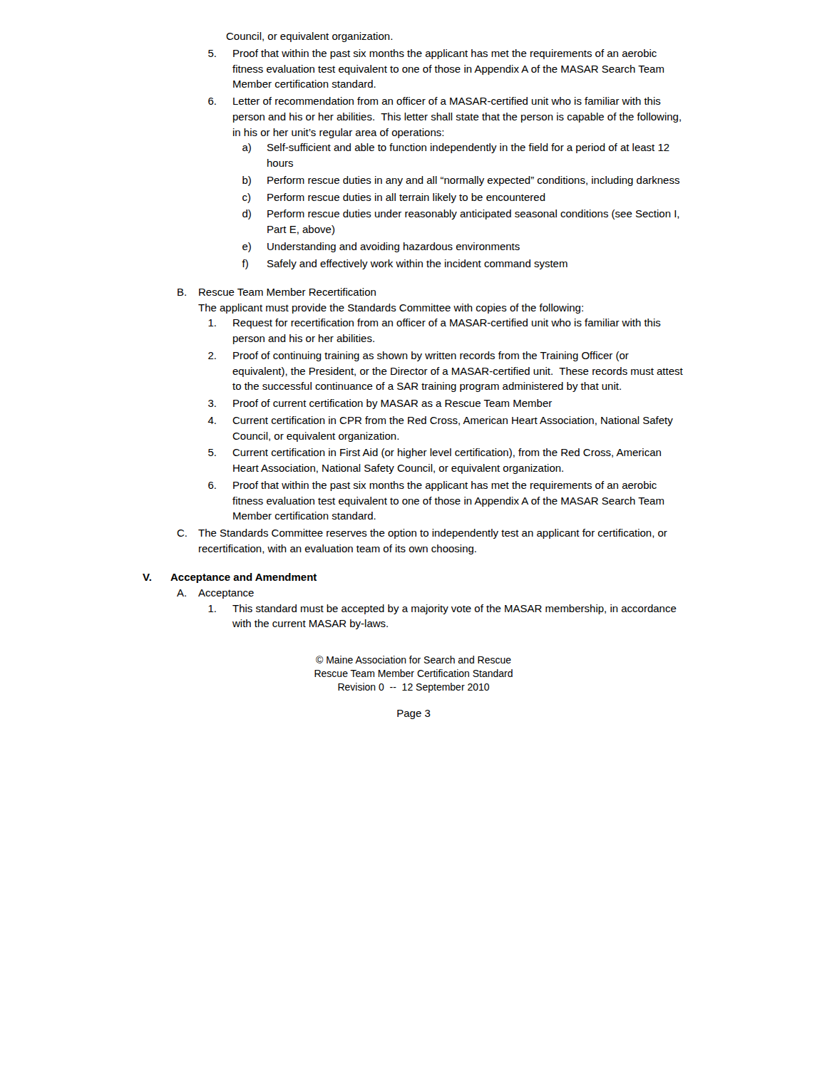Council, or equivalent organization.
5. Proof that within the past six months the applicant has met the requirements of an aerobic fitness evaluation test equivalent to one of those in Appendix A of the MASAR Search Team Member certification standard.
6. Letter of recommendation from an officer of a MASAR-certified unit who is familiar with this person and his or her abilities. This letter shall state that the person is capable of the following, in his or her unit’s regular area of operations:
a) Self-sufficient and able to function independently in the field for a period of at least 12 hours
b) Perform rescue duties in any and all “normally expected” conditions, including darkness
c) Perform rescue duties in all terrain likely to be encountered
d) Perform rescue duties under reasonably anticipated seasonal conditions (see Section I, Part E, above)
e) Understanding and avoiding hazardous environments
f) Safely and effectively work within the incident command system
B. Rescue Team Member Recertification
The applicant must provide the Standards Committee with copies of the following:
1. Request for recertification from an officer of a MASAR-certified unit who is familiar with this person and his or her abilities.
2. Proof of continuing training as shown by written records from the Training Officer (or equivalent), the President, or the Director of a MASAR-certified unit. These records must attest to the successful continuance of a SAR training program administered by that unit.
3. Proof of current certification by MASAR as a Rescue Team Member
4. Current certification in CPR from the Red Cross, American Heart Association, National Safety Council, or equivalent organization.
5. Current certification in First Aid (or higher level certification), from the Red Cross, American Heart Association, National Safety Council, or equivalent organization.
6. Proof that within the past six months the applicant has met the requirements of an aerobic fitness evaluation test equivalent to one of those in Appendix A of the MASAR Search Team Member certification standard.
C. The Standards Committee reserves the option to independently test an applicant for certification, or recertification, with an evaluation team of its own choosing.
V. Acceptance and Amendment
A. Acceptance
1. This standard must be accepted by a majority vote of the MASAR membership, in accordance with the current MASAR by-laws.
© Maine Association for Search and Rescue
Rescue Team Member Certification Standard
Revision 0 -- 12 September 2010
Page 3